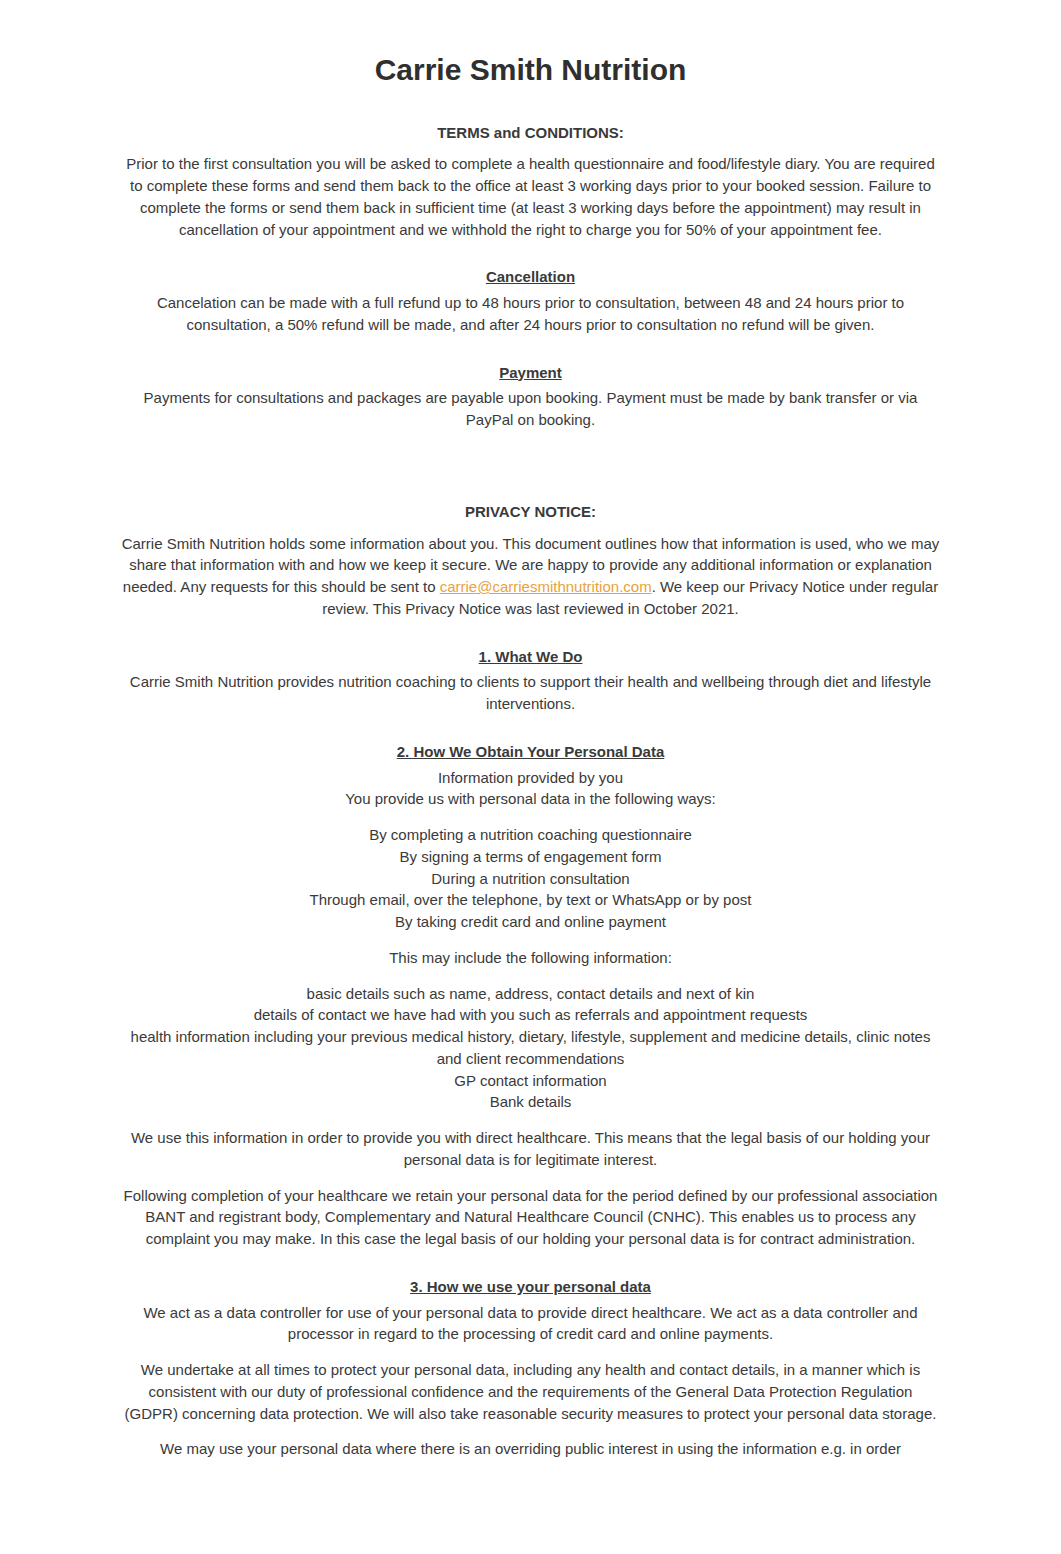Carrie Smith Nutrition
TERMS and CONDITIONS:
Prior to the first consultation you will be asked to complete a health questionnaire and food/lifestyle diary. You are required to complete these forms and send them back to the office at least 3 working days prior to your booked session. Failure to complete the forms or send them back in sufficient time (at least 3 working days before the appointment) may result in cancellation of your appointment and we withhold the right to charge you for 50% of your appointment fee.
Cancellation
Cancelation can be made with a full refund up to 48 hours prior to consultation, between 48 and 24 hours prior to consultation, a 50% refund will be made, and after 24 hours prior to consultation no refund will be given.
Payment
Payments for consultations and packages are payable upon booking. Payment must be made by bank transfer or via PayPal on booking.
PRIVACY NOTICE:
Carrie Smith Nutrition holds some information about you. This document outlines how that information is used, who we may share that information with and how we keep it secure. We are happy to provide any additional information or explanation needed. Any requests for this should be sent to carrie@carriesmithnutrition.com. We keep our Privacy Notice under regular review. This Privacy Notice was last reviewed in October 2021.
1. What We Do
Carrie Smith Nutrition provides nutrition coaching to clients to support their health and wellbeing through diet and lifestyle interventions.
2. How We Obtain Your Personal Data
Information provided by you
You provide us with personal data in the following ways:
By completing a nutrition coaching questionnaire
By signing a terms of engagement form
During a nutrition consultation
Through email, over the telephone, by text or WhatsApp or by post
By taking credit card and online payment
This may include the following information:
basic details such as name, address, contact details and next of kin
details of contact we have had with you such as referrals and appointment requests
health information including your previous medical history, dietary, lifestyle, supplement and medicine details, clinic notes and client recommendations
GP contact information
Bank details
We use this information in order to provide you with direct healthcare. This means that the legal basis of our holding your personal data is for legitimate interest.
Following completion of your healthcare we retain your personal data for the period defined by our professional association BANT and registrant body, Complementary and Natural Healthcare Council (CNHC). This enables us to process any complaint you may make. In this case the legal basis of our holding your personal data is for contract administration.
3. How we use your personal data
We act as a data controller for use of your personal data to provide direct healthcare. We act as a data controller and processor in regard to the processing of credit card and online payments.
We undertake at all times to protect your personal data, including any health and contact details, in a manner which is consistent with our duty of professional confidence and the requirements of the General Data Protection Regulation (GDPR) concerning data protection. We will also take reasonable security measures to protect your personal data storage.
We may use your personal data where there is an overriding public interest in using the information e.g. in order